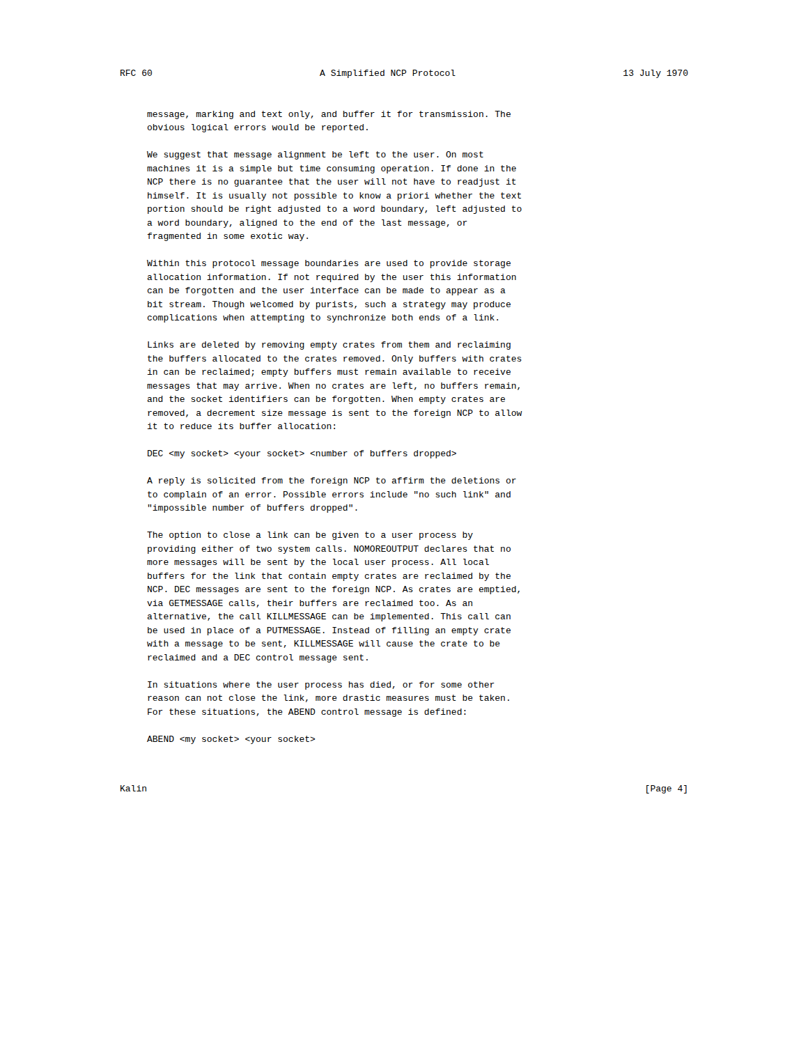RFC 60 A Simplified NCP Protocol 13 July 1970
message, marking and text only, and buffer it for transmission. The obvious logical errors would be reported.
We suggest that message alignment be left to the user. On most machines it is a simple but time consuming operation. If done in the NCP there is no guarantee that the user will not have to readjust it himself. It is usually not possible to know a priori whether the text portion should be right adjusted to a word boundary, left adjusted to a word boundary, aligned to the end of the last message, or fragmented in some exotic way.
Within this protocol message boundaries are used to provide storage allocation information. If not required by the user this information can be forgotten and the user interface can be made to appear as a bit stream. Though welcomed by purists, such a strategy may produce complications when attempting to synchronize both ends of a link.
Links are deleted by removing empty crates from them and reclaiming the buffers allocated to the crates removed. Only buffers with crates in can be reclaimed; empty buffers must remain available to receive messages that may arrive. When no crates are left, no buffers remain, and the socket identifiers can be forgotten. When empty crates are removed, a decrement size message is sent to the foreign NCP to allow it to reduce its buffer allocation:
DEC <my socket> <your socket> <number of buffers dropped>
A reply is solicited from the foreign NCP to affirm the deletions or to complain of an error. Possible errors include "no such link" and "impossible number of buffers dropped".
The option to close a link can be given to a user process by providing either of two system calls. NOMOREOUTPUT declares that no more messages will be sent by the local user process. All local buffers for the link that contain empty crates are reclaimed by the NCP. DEC messages are sent to the foreign NCP. As crates are emptied, via GETMESSAGE calls, their buffers are reclaimed too. As an alternative, the call KILLMESSAGE can be implemented. This call can be used in place of a PUTMESSAGE. Instead of filling an empty crate with a message to be sent, KILLMESSAGE will cause the crate to be reclaimed and a DEC control message sent.
In situations where the user process has died, or for some other reason can not close the link, more drastic measures must be taken. For these situations, the ABEND control message is defined:
ABEND <my socket> <your socket>
Kalin [Page 4]